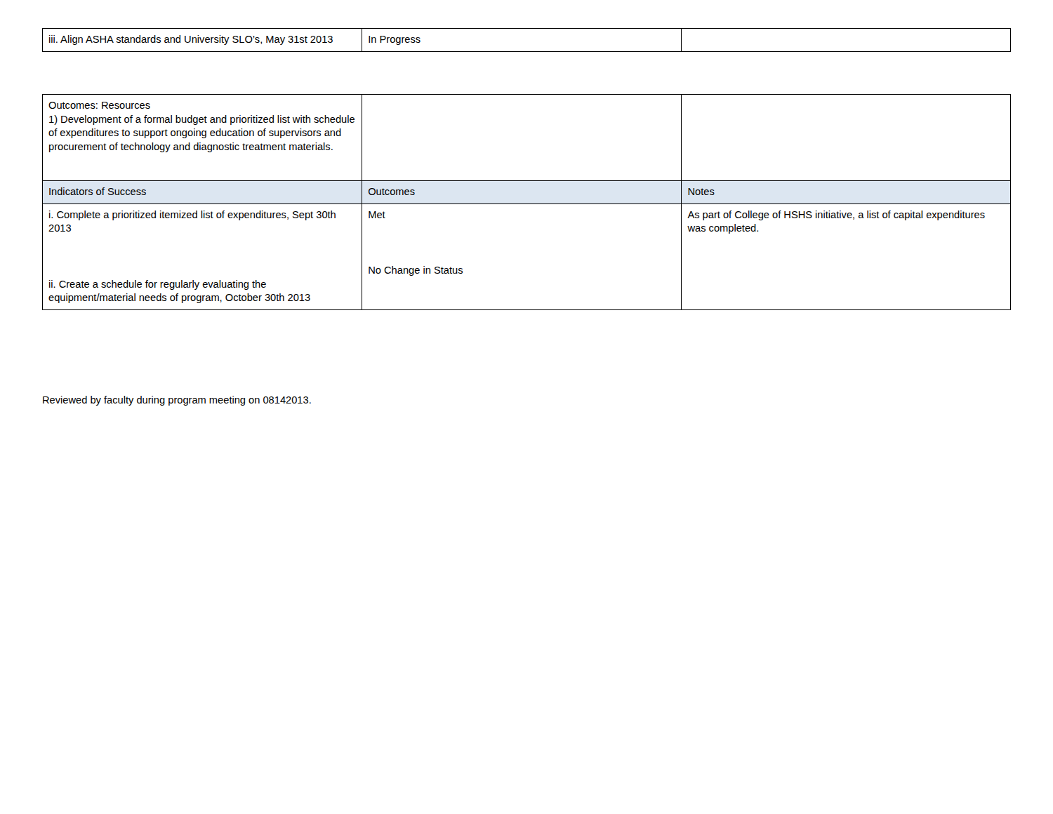| iii. Align ASHA standards and University SLO’s, May 31st 2013 | In Progress | |
| Outcomes: Resources 1) Development of a formal budget and prioritized list with schedule of expenditures to support ongoing education of supervisors and procurement of technology and diagnostic treatment materials. | | |
| Indicators of Success | Outcomes | Notes |
| i. Complete a prioritized itemized list of expenditures, Sept 30th 2013 ii. Create a schedule for regularly evaluating the equipment/material needs of program, October 30th 2013 | Met No Change in Status | As part of College of HSHS initiative, a list of capital expenditures was completed. |
Reviewed by faculty during program meeting on 08142013.